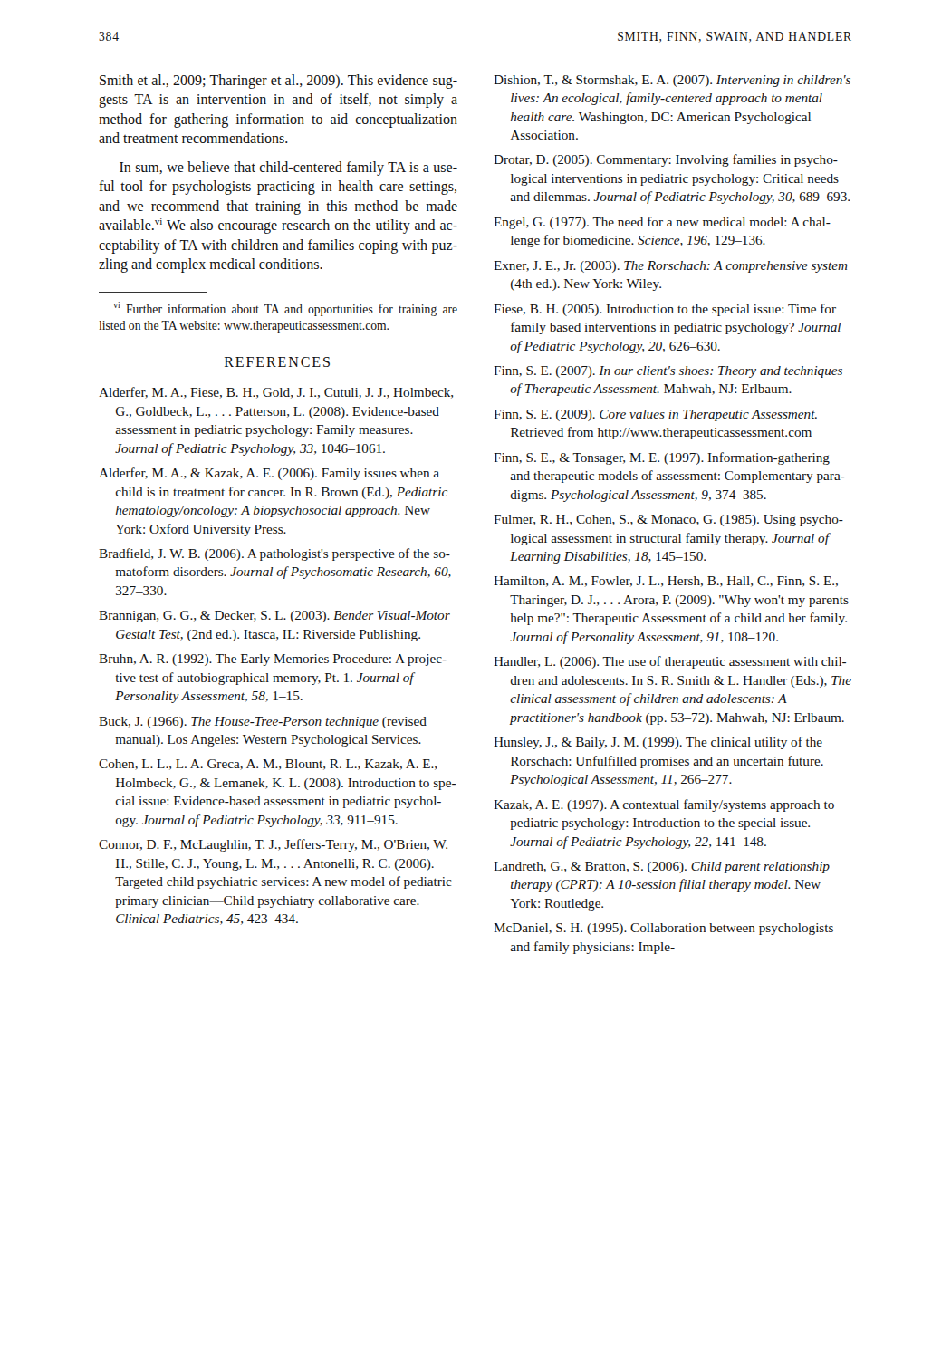384 Smith, Finn, Swain, and Handler
Smith et al., 2009; Tharinger et al., 2009). This evidence suggests TA is an intervention in and of itself, not simply a method for gathering information to aid conceptualization and treatment recommendations.
In sum, we believe that child-centered family TA is a useful tool for psychologists practicing in health care settings, and we recommend that training in this method be made available.vi We also encourage research on the utility and acceptability of TA with children and families coping with puzzling and complex medical conditions.
vi Further information about TA and opportunities for training are listed on the TA website: www.therapeuticassessment.com.
References
Alderfer, M. A., Fiese, B. H., Gold, J. I., Cutuli, J. J., Holmbeck, G., Goldbeck, L., . . . Patterson, L. (2008). Evidence-based assessment in pediatric psychology: Family measures. Journal of Pediatric Psychology, 33, 1046–1061.
Alderfer, M. A., & Kazak, A. E. (2006). Family issues when a child is in treatment for cancer. In R. Brown (Ed.), Pediatric hematology/oncology: A biopsychosocial approach. New York: Oxford University Press.
Bradfield, J. W. B. (2006). A pathologist's perspective of the somatoform disorders. Journal of Psychosomatic Research, 60, 327–330.
Brannigan, G. G., & Decker, S. L. (2003). Bender Visual-Motor Gestalt Test, (2nd ed.). Itasca, IL: Riverside Publishing.
Bruhn, A. R. (1992). The Early Memories Procedure: A projective test of autobiographical memory, Pt. 1. Journal of Personality Assessment, 58, 1–15.
Buck, J. (1966). The House-Tree-Person technique (revised manual). Los Angeles: Western Psychological Services.
Cohen, L. L., L. A. Greca, A. M., Blount, R. L., Kazak, A. E., Holmbeck, G., & Lemanek, K. L. (2008). Introduction to special issue: Evidence-based assessment in pediatric psychology. Journal of Pediatric Psychology, 33, 911–915.
Connor, D. F., McLaughlin, T. J., Jeffers-Terry, M., O'Brien, W. H., Stille, C. J., Young, L. M., . . . Antonelli, R. C. (2006). Targeted child psychiatric services: A new model of pediatric primary clinician—Child psychiatry collaborative care. Clinical Pediatrics, 45, 423–434.
Dishion, T., & Stormshak, E. A. (2007). Intervening in children's lives: An ecological, family-centered approach to mental health care. Washington, DC: American Psychological Association.
Drotar, D. (2005). Commentary: Involving families in psychological interventions in pediatric psychology: Critical needs and dilemmas. Journal of Pediatric Psychology, 30, 689–693.
Engel, G. (1977). The need for a new medical model: A challenge for biomedicine. Science, 196, 129–136.
Exner, J. E., Jr. (2003). The Rorschach: A comprehensive system (4th ed.). New York: Wiley.
Fiese, B. H. (2005). Introduction to the special issue: Time for family based interventions in pediatric psychology? Journal of Pediatric Psychology, 20, 626–630.
Finn, S. E. (2007). In our client's shoes: Theory and techniques of Therapeutic Assessment. Mahwah, NJ: Erlbaum.
Finn, S. E. (2009). Core values in Therapeutic Assessment. Retrieved from http://www.therapeuticassessment.com
Finn, S. E., & Tonsager, M. E. (1997). Information-gathering and therapeutic models of assessment: Complementary paradigms. Psychological Assessment, 9, 374–385.
Fulmer, R. H., Cohen, S., & Monaco, G. (1985). Using psychological assessment in structural family therapy. Journal of Learning Disabilities, 18, 145–150.
Hamilton, A. M., Fowler, J. L., Hersh, B., Hall, C., Finn, S. E., Tharinger, D. J., . . . Arora, P. (2009). "Why won't my parents help me?": Therapeutic Assessment of a child and her family. Journal of Personality Assessment, 91, 108–120.
Handler, L. (2006). The use of therapeutic assessment with children and adolescents. In S. R. Smith & L. Handler (Eds.), The clinical assessment of children and adolescents: A practitioner's handbook (pp. 53–72). Mahwah, NJ: Erlbaum.
Hunsley, J., & Baily, J. M. (1999). The clinical utility of the Rorschach: Unfulfilled promises and an uncertain future. Psychological Assessment, 11, 266–277.
Kazak, A. E. (1997). A contextual family/systems approach to pediatric psychology: Introduction to the special issue. Journal of Pediatric Psychology, 22, 141–148.
Landreth, G., & Bratton, S. (2006). Child parent relationship therapy (CPRT): A 10-session filial therapy model. New York: Routledge.
McDaniel, S. H. (1995). Collaboration between psychologists and family physicians: Imple-